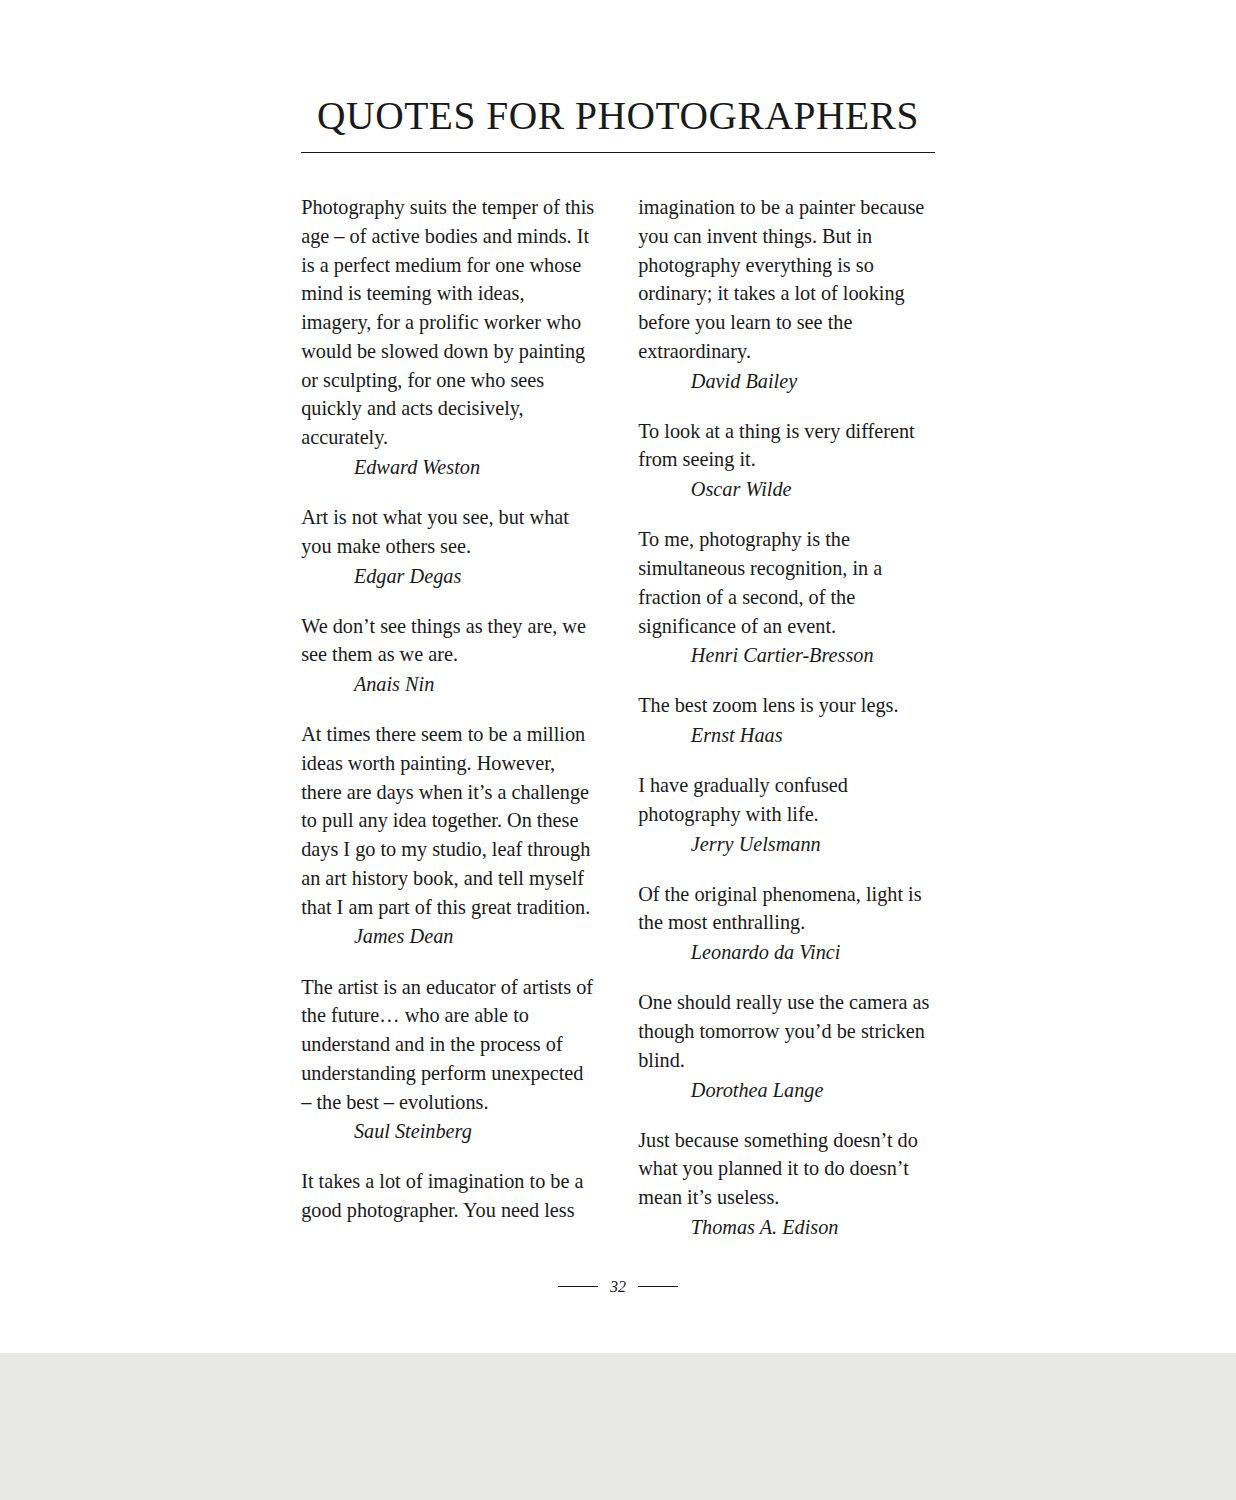Quotes for Photographers
Photography suits the temper of this age – of active bodies and minds. It is a perfect medium for one whose mind is teeming with ideas, imagery, for a prolific worker who would be slowed down by painting or sculpting, for one who sees quickly and acts decisively, accurately.
Edward Weston
Art is not what you see, but what you make others see.
Edgar Degas
We don’t see things as they are, we see them as we are.
Anais Nin
At times there seem to be a million ideas worth painting. However, there are days when it’s a challenge to pull any idea together. On these days I go to my studio, leaf through an art history book, and tell myself that I am part of this great tradition.
James Dean
The artist is an educator of artists of the future… who are able to understand and in the process of understanding perform unexpected – the best – evolutions.
Saul Steinberg
It takes a lot of imagination to be a good photographer. You need less imagination to be a painter because you can invent things. But in photography everything is so ordinary; it takes a lot of looking before you learn to see the extraordinary.
David Bailey
To look at a thing is very different from seeing it.
Oscar Wilde
To me, photography is the simultaneous recognition, in a fraction of a second, of the significance of an event.
Henri Cartier-Bresson
The best zoom lens is your legs.
Ernst Haas
I have gradually confused photography with life.
Jerry Uelsmann
Of the original phenomena, light is the most enthralling.
Leonardo da Vinci
One should really use the camera as though tomorrow you’d be stricken blind.
Dorothea Lange
Just because something doesn’t do what you planned it to do doesn’t mean it’s useless.
Thomas A. Edison
32